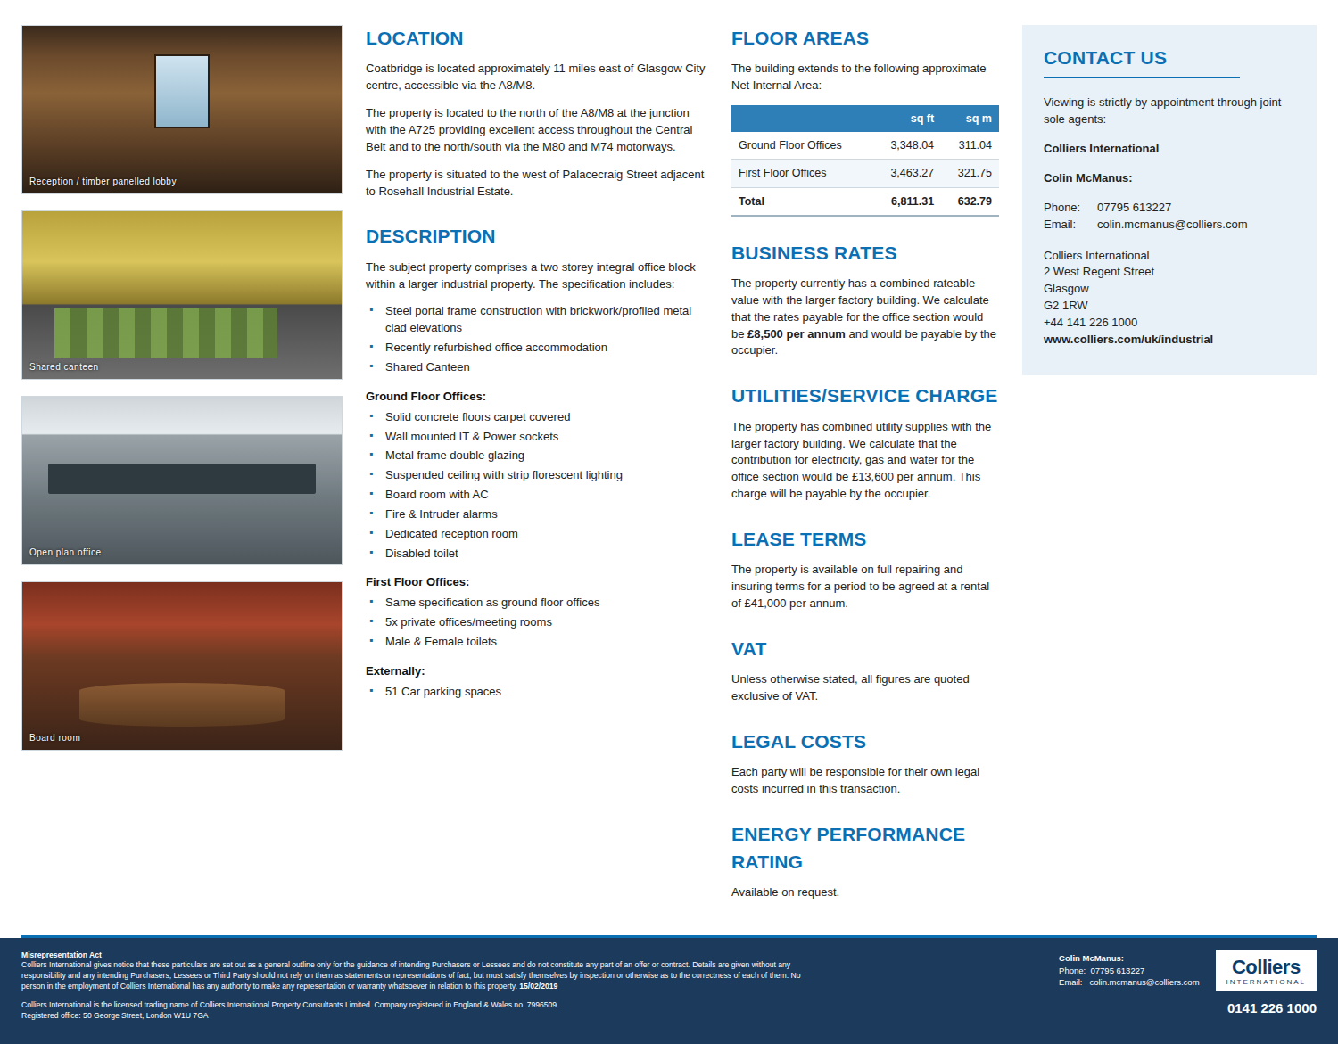Reception / timber panelled lobby
Shared canteen
Open plan office
Board room
LOCATION
Coatbridge is located approximately 11 miles east of Glasgow City centre, accessible via the A8/M8.
The property is located to the north of the A8/M8 at the junction with the A725 providing excellent access throughout the Central Belt and to the north/south via the M80 and M74 motorways.
The property is situated to the west of Palacecraig Street adjacent to Rosehall Industrial Estate.
DESCRIPTION
The subject property comprises a two storey integral office block within a larger industrial property. The specification includes:
Steel portal frame construction with brickwork/profiled metal clad elevations
Recently refurbished office accommodation
Shared Canteen
Ground Floor Offices:
Solid concrete floors carpet covered
Wall mounted IT & Power sockets
Metal frame double glazing
Suspended ceiling with strip florescent lighting
Board room with AC
Fire & Intruder alarms
Dedicated reception room
Disabled toilet
First Floor Offices:
Same specification as ground floor offices
5x private offices/meeting rooms
Male & Female toilets
Externally:
51 Car parking spaces
FLOOR AREAS
The building extends to the following approximate Net Internal Area:
| | sq ft | sq m |
| --- | --- | --- |
| Ground Floor Offices | 3,348.04 | 311.04 |
| First Floor Offices | 3,463.27 | 321.75 |
| Total | 6,811.31 | 632.79 |
BUSINESS RATES
The property currently has a combined rateable value with the larger factory building. We calculate that the rates payable for the office section would be £8,500 per annum and would be payable by the occupier.
UTILITIES/SERVICE CHARGE
The property has combined utility supplies with the larger factory building. We calculate that the contribution for electricity, gas and water for the office section would be £13,600 per annum. This charge will be payable by the occupier.
LEASE TERMS
The property is available on full repairing and insuring terms for a period to be agreed at a rental of £41,000 per annum.
VAT
Unless otherwise stated, all figures are quoted exclusive of VAT.
LEGAL COSTS
Each party will be responsible for their own legal costs incurred in this transaction.
ENERGY PERFORMANCE RATING
Available on request.
CONTACT US
Viewing is strictly by appointment through joint sole agents:
Colliers International
Colin McManus:
Phone: 07795 613227
Email: colin.mcmanus@colliers.com
Colliers International
2 West Regent Street
Glasgow
G2 1RW
+44 141 226 1000
www.colliers.com/uk/industrial
Misrepresentation Act
Colliers International gives notice that these particulars are set out as a general outline only for the guidance of intending Purchasers or Lessees and do not constitute any part of an offer or contract. Details are given without any responsibility and any intending Purchasers, Lessees or Third Party should not rely on them as statements or representations of fact, but must satisfy themselves by inspection or otherwise as to the correctness of each of them. No person in the employment of Colliers International has any authority to make any representation or warranty whatsoever in relation to this property. 15/02/2019
Colliers International is the licensed trading name of Colliers International Property Consultants Limited. Company registered in England & Wales no. 7996509.
Registered office: 50 George Street, London W1U 7GA
Colin McManus:
Phone: 07795 613227
Email: colin.mcmanus@colliers.com
Colliers
INTERNATIONAL
0141 226 1000